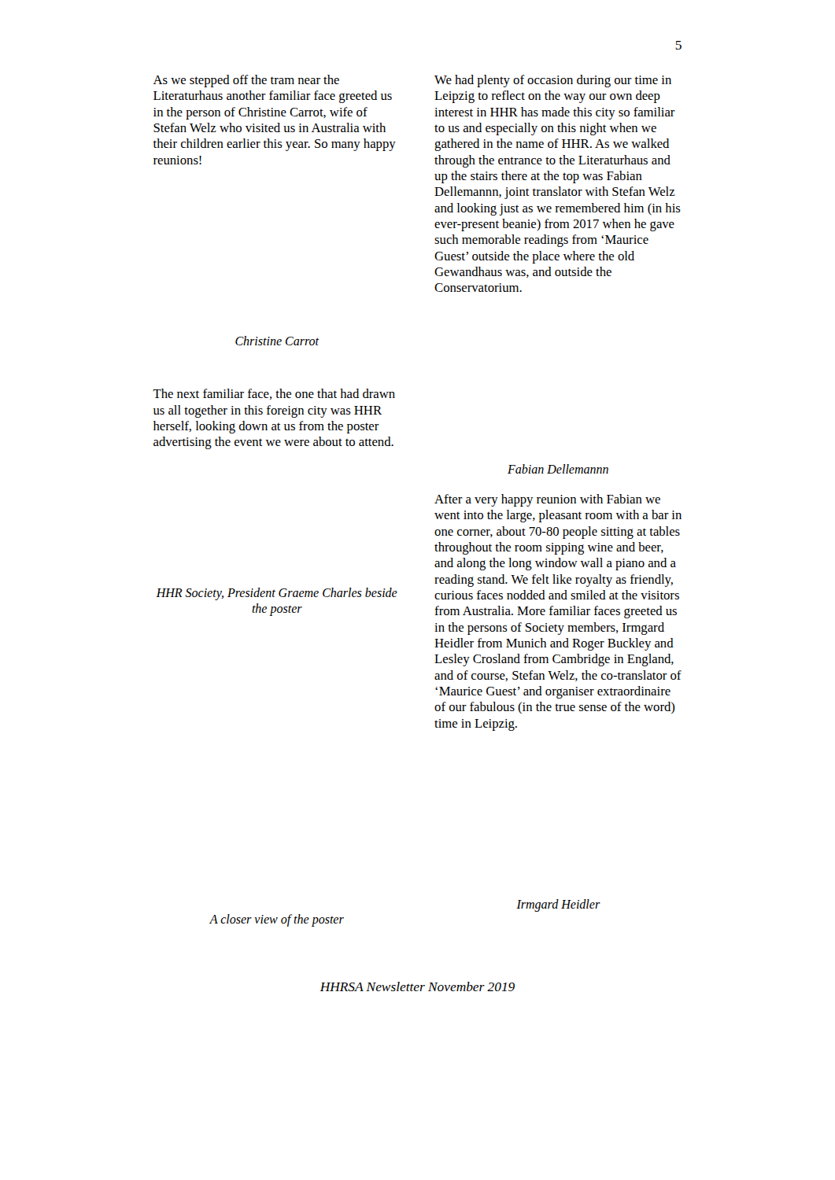5
As we stepped off the tram near the Literaturhaus another familiar face greeted us in the person of Christine Carrot, wife of Stefan Welz who visited us in Australia with their children earlier this year. So many happy reunions!
Christine Carrot
The next familiar face, the one that had drawn us all together in this foreign city was HHR herself, looking down at us from the poster advertising the event we were about to attend.
HHR Society, President Graeme Charles beside the poster
A closer view of the poster
We had plenty of occasion during our time in Leipzig to reflect on the way our own deep interest in HHR has made this city so familiar to us and especially on this night when we gathered in the name of HHR. As we walked through the entrance to the Literaturhaus and up the stairs there at the top was Fabian Dellemannn, joint translator with Stefan Welz and looking just as we remembered him (in his ever-present beanie) from 2017 when he gave such memorable readings from ‘Maurice Guest’ outside the place where the old Gewandhaus was, and outside the Conservatorium.
Fabian Dellemannn
After a very happy reunion with Fabian we went into the large, pleasant room with a bar in one corner, about 70-80 people sitting at tables throughout the room sipping wine and beer, and along the long window wall a piano and a reading stand. We felt like royalty as friendly, curious faces nodded and smiled at the visitors from Australia. More familiar faces greeted us in the persons of Society members, Irmgard Heidler from Munich and Roger Buckley and Lesley Crosland from Cambridge in England, and of course, Stefan Welz, the co-translator of ‘Maurice Guest’ and organiser extraordinaire of our fabulous (in the true sense of the word) time in Leipzig.
Irmgard Heidler
HHRSA Newsletter November 2019